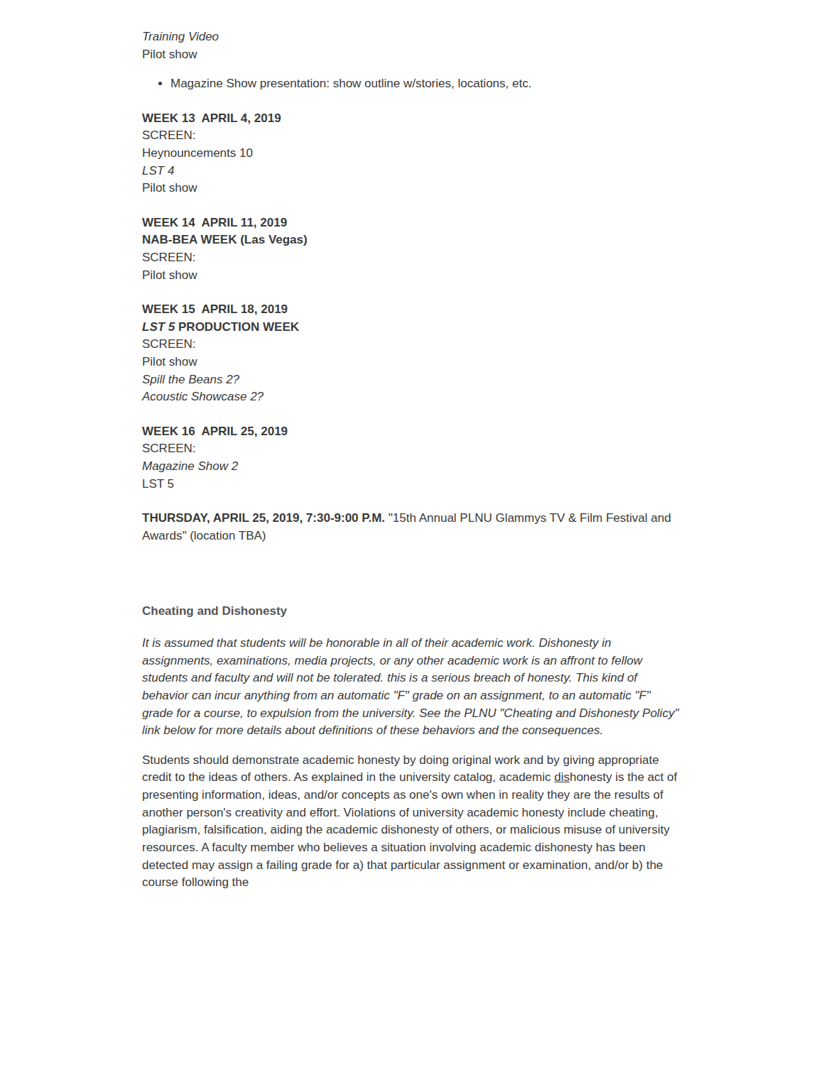Training Video
Pilot show
Magazine Show presentation: show outline w/stories, locations, etc.
WEEK 13 APRIL 4, 2019
SCREEN:
Heynouncements 10
LST 4
Pilot show
WEEK 14 APRIL 11, 2019
NAB-BEA WEEK (Las Vegas)
SCREEN:
Pilot show
WEEK 15 APRIL 18, 2019
LST 5 PRODUCTION WEEK
SCREEN:
Pilot show
Spill the Beans 2?
Acoustic Showcase 2?
WEEK 16 APRIL 25, 2019
SCREEN:
Magazine Show 2
LST 5
THURSDAY, APRIL 25, 2019, 7:30-9:00 P.M. "15th Annual PLNU Glammys TV & Film Festival and Awards" (location TBA)
Cheating and Dishonesty
It is assumed that students will be honorable in all of their academic work. Dishonesty in assignments, examinations, media projects, or any other academic work is an affront to fellow students and faculty and will not be tolerated. this is a serious breach of honesty. This kind of behavior can incur anything from an automatic "F" grade on an assignment, to an automatic "F" grade for a course, to expulsion from the university. See the PLNU "Cheating and Dishonesty Policy" link below for more details about definitions of these behaviors and the consequences.
Students should demonstrate academic honesty by doing original work and by giving appropriate credit to the ideas of others. As explained in the university catalog, academic dishonesty is the act of presenting information, ideas, and/or concepts as one's own when in reality they are the results of another person's creativity and effort. Violations of university academic honesty include cheating, plagiarism, falsification, aiding the academic dishonesty of others, or malicious misuse of university resources. A faculty member who believes a situation involving academic dishonesty has been detected may assign a failing grade for a) that particular assignment or examination, and/or b) the course following the